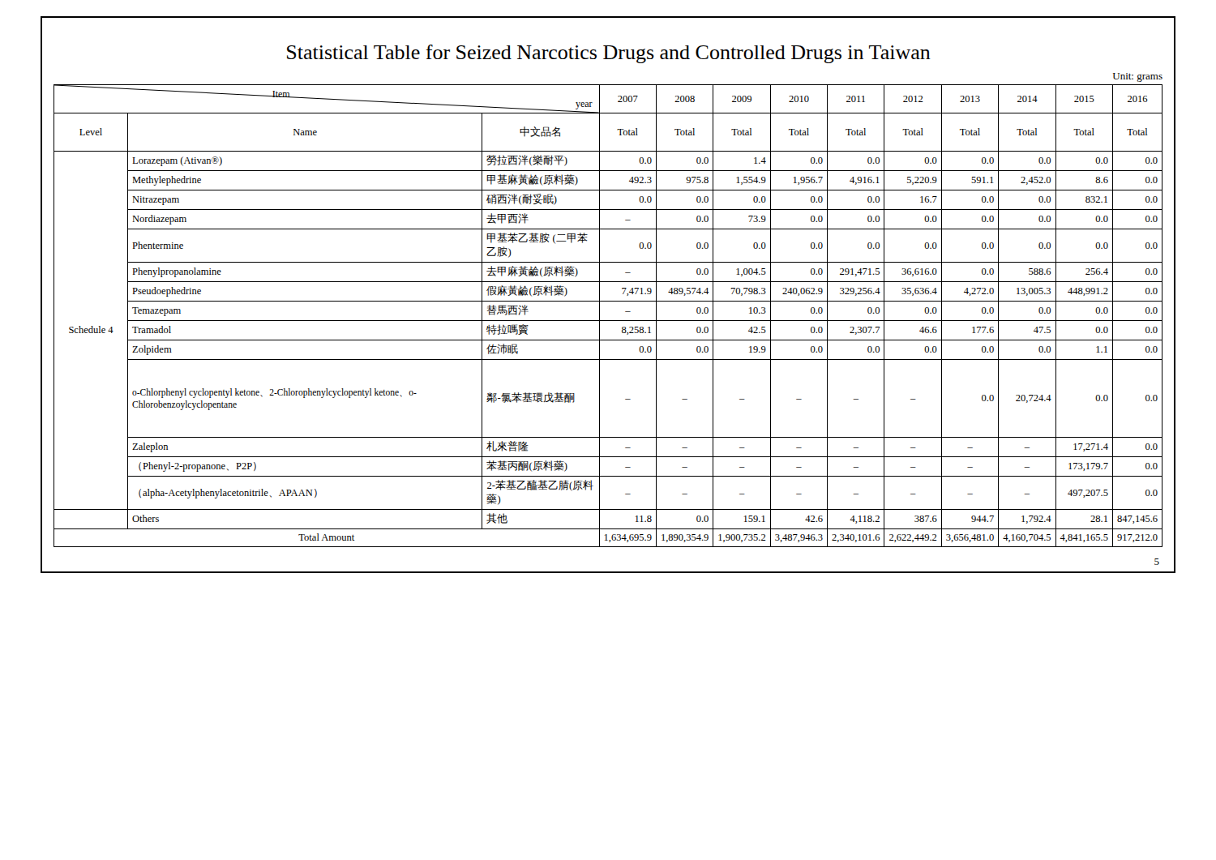Statistical Table for Seized Narcotics Drugs and Controlled Drugs in Taiwan
Unit: grams
| Item year | 2007 | 2008 | 2009 | 2010 | 2011 | 2012 | 2013 | 2014 | 2015 | 2016 |
| --- | --- | --- | --- | --- | --- | --- | --- | --- | --- | --- |
| Level | Name | 中文品名 | Total | Total | Total | Total | Total | Total | Total | Total | Total | Total |
| Schedule 4 | Lorazepam (Ativan®) | 勞拉西泮(樂耐平) | 0.0 | 0.0 | 1.4 | 0.0 | 0.0 | 0.0 | 0.0 | 0.0 | 0.0 | 0.0 |
| Methylephedrine | 甲基麻黃鹼(原料藥) | 492.3 | 975.8 | 1,554.9 | 1,956.7 | 4,916.1 | 5,220.9 | 591.1 | 2,452.0 | 8.6 | 0.0 |
| Nitrazepam | 硝西泮(耐妥眠) | 0.0 | 0.0 | 0.0 | 0.0 | 0.0 | 16.7 | 0.0 | 0.0 | 832.1 | 0.0 |
| Nordiazepam | 去甲西泮 | – | 0.0 | 73.9 | 0.0 | 0.0 | 0.0 | 0.0 | 0.0 | 0.0 | 0.0 |
| Phentermine | 甲基苯乙基胺 (二甲苯乙胺) | 0.0 | 0.0 | 0.0 | 0.0 | 0.0 | 0.0 | 0.0 | 0.0 | 0.0 | 0.0 |
| Phenylpropanolamine | 去甲麻黃鹼(原料藥) | – | 0.0 | 1,004.5 | 0.0 | 291,471.5 | 36,616.0 | 0.0 | 588.6 | 256.4 | 0.0 |
| Pseudoephedrine | 假麻黃鹼(原料藥) | 7,471.9 | 489,574.4 | 70,798.3 | 240,062.9 | 329,256.4 | 35,636.4 | 4,272.0 | 13,005.3 | 448,991.2 | 0.0 |
| Temazepam | 替馬西泮 | – | 0.0 | 10.3 | 0.0 | 0.0 | 0.0 | 0.0 | 0.0 | 0.0 | 0.0 |
| Tramadol | 特拉嗎竇 | 8,258.1 | 0.0 | 42.5 | 0.0 | 2,307.7 | 46.6 | 177.6 | 47.5 | 0.0 | 0.0 |
| Zolpidem | 佐沛眠 | 0.0 | 0.0 | 19.9 | 0.0 | 0.0 | 0.0 | 0.0 | 0.0 | 1.1 | 0.0 |
| o-Chlorphenyl cyclopentyl ketone、2-Chlorophenylcyclopentyl ketone、o-Chlorobenzoylcyclopentane | 鄰-氯苯基環戊基酮 | – | – | – | – | – | – | 0.0 | 20,724.4 | 0.0 | 0.0 |
| Zaleplon | 札來普隆 | – | – | – | – | – | – | – | – | 17,271.4 | 0.0 |
| （Phenyl-2-propanone、P2P） | 苯基丙酮(原料藥) | – | – | – | – | – | – | – | – | 173,179.7 | 0.0 |
| （alpha-Acetylphenylacetonitrile、APAAN） | 2-苯基乙醯基乙腈(原料藥) | – | – | – | – | – | – | – | – | 497,207.5 | 0.0 |
| | Others | 其他 | 11.8 | 0.0 | 159.1 | 42.6 | 4,118.2 | 387.6 | 944.7 | 1,792.4 | 28.1 | 847,145.6 |
| Total Amount | 1,634,695.9 | 1,890,354.9 | 1,900,735.2 | 3,487,946.3 | 2,340,101.6 | 2,622,449.2 | 3,656,481.0 | 4,160,704.5 | 4,841,165.5 | 917,212.0 |
5